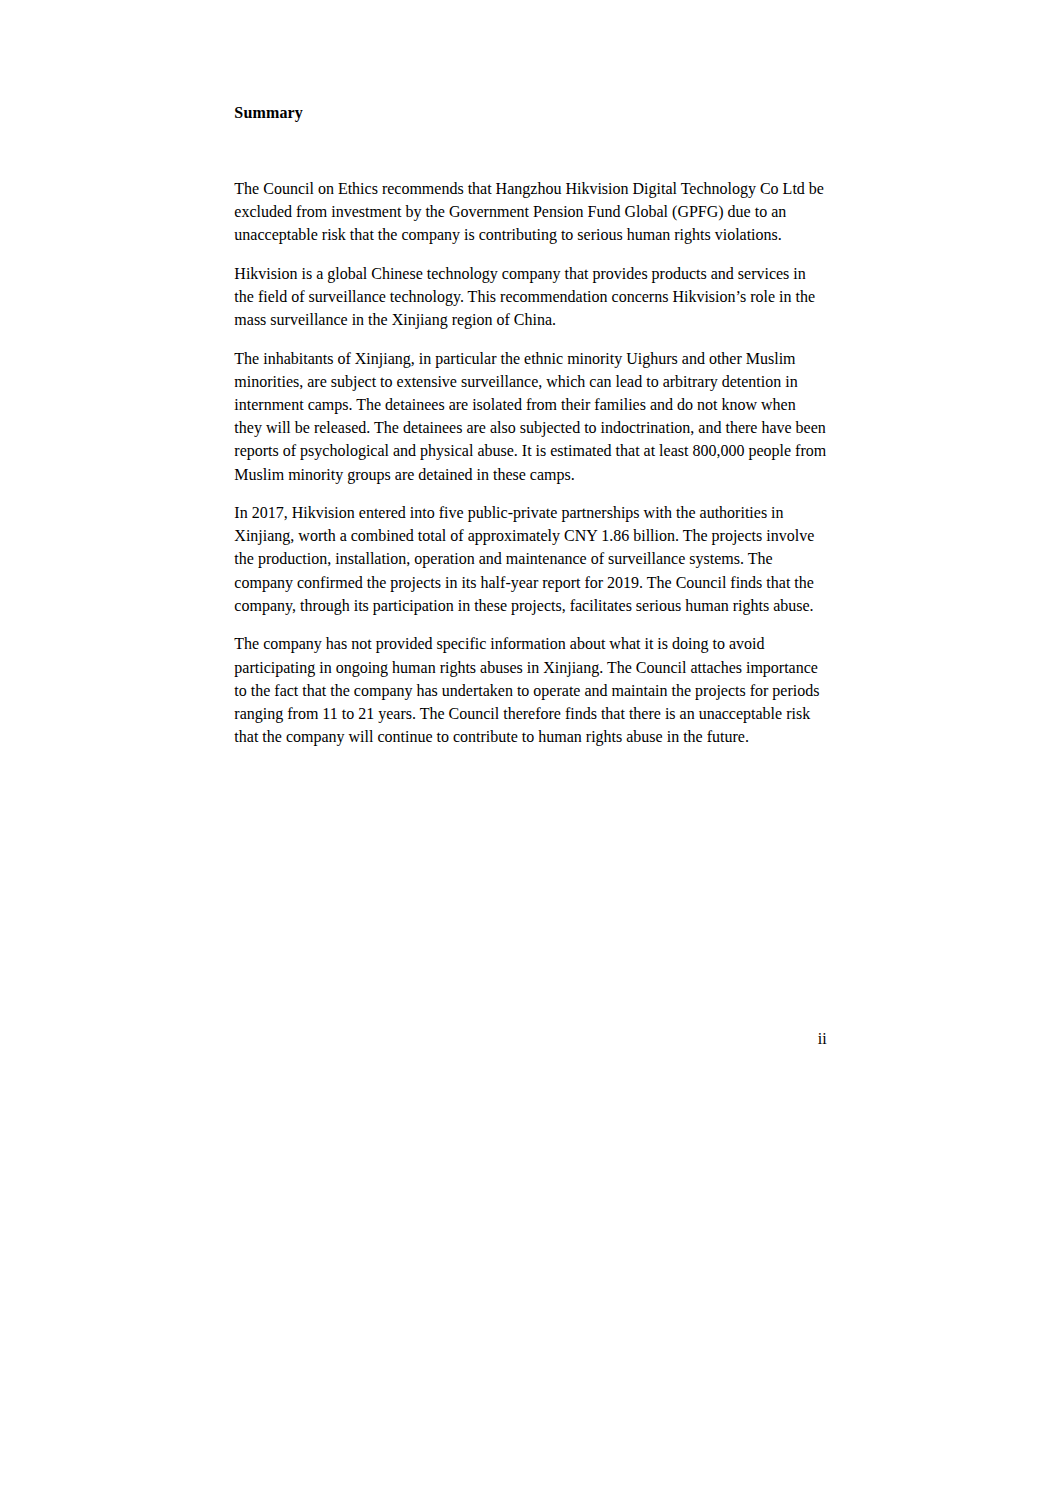Summary
The Council on Ethics recommends that Hangzhou Hikvision Digital Technology Co Ltd be excluded from investment by the Government Pension Fund Global (GPFG) due to an unacceptable risk that the company is contributing to serious human rights violations.
Hikvision is a global Chinese technology company that provides products and services in the field of surveillance technology. This recommendation concerns Hikvision’s role in the mass surveillance in the Xinjiang region of China.
The inhabitants of Xinjiang, in particular the ethnic minority Uighurs and other Muslim minorities, are subject to extensive surveillance, which can lead to arbitrary detention in internment camps. The detainees are isolated from their families and do not know when they will be released. The detainees are also subjected to indoctrination, and there have been reports of psychological and physical abuse. It is estimated that at least 800,000 people from Muslim minority groups are detained in these camps.
In 2017, Hikvision entered into five public-private partnerships with the authorities in Xinjiang, worth a combined total of approximately CNY 1.86 billion. The projects involve the production, installation, operation and maintenance of surveillance systems. The company confirmed the projects in its half-year report for 2019. The Council finds that the company, through its participation in these projects, facilitates serious human rights abuse.
The company has not provided specific information about what it is doing to avoid participating in ongoing human rights abuses in Xinjiang. The Council attaches importance to the fact that the company has undertaken to operate and maintain the projects for periods ranging from 11 to 21 years. The Council therefore finds that there is an unacceptable risk that the company will continue to contribute to human rights abuse in the future.
ii